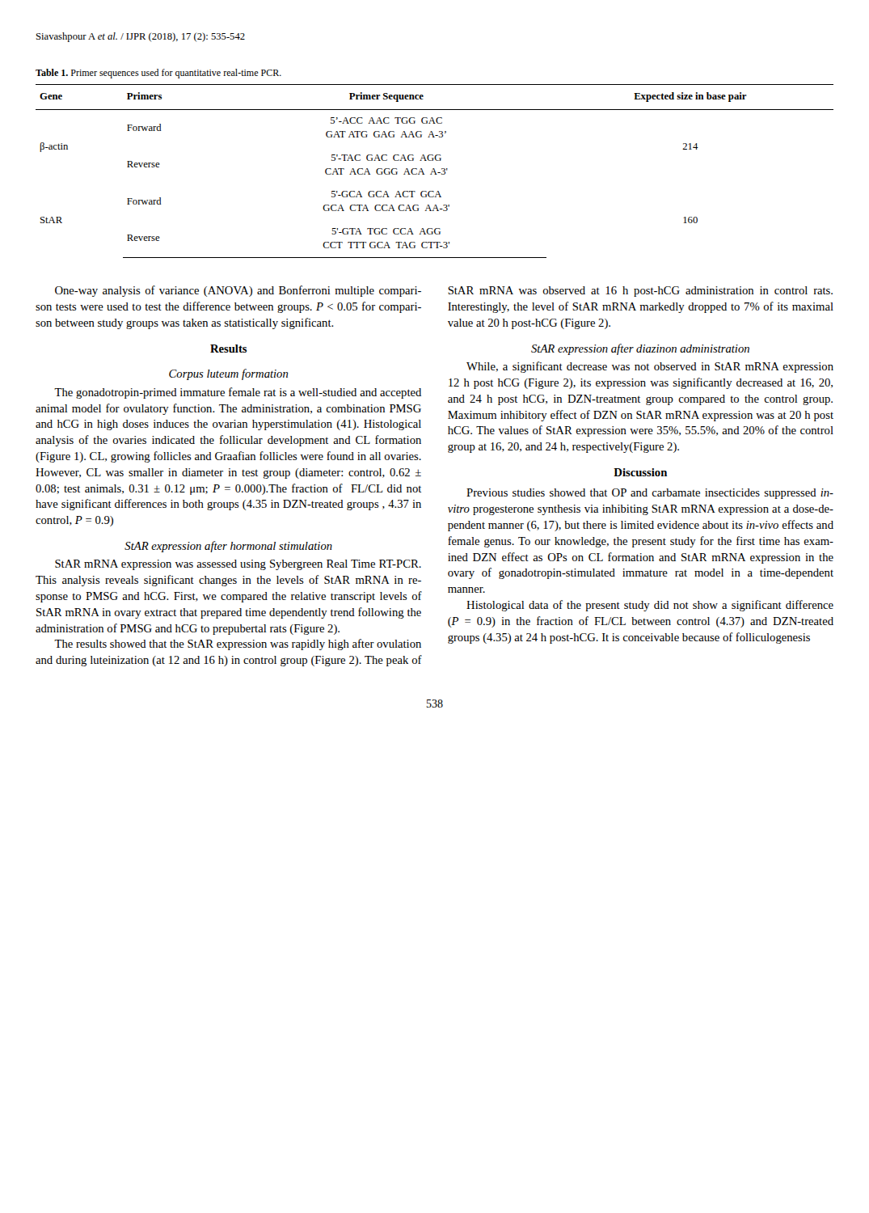Siavashpour A et al. / IJPR (2018), 17 (2): 535-542
Table 1. Primer sequences used for quantitative real-time PCR.
| Gene | Primers | Primer Sequence | Expected size in base pair |
| --- | --- | --- | --- |
| β-actin | Forward | 5’-ACC AAC TGG GAC GAT ATG GAG AAG A-3’ | 214 |
| Reverse | 5'-TAC GAC CAG AGG CAT ACA GGG ACA A-3' |
| StAR | Forward | 5'-GCA GCA ACT GCA GCA CTA CCA CAG AA-3' | 160 |
| Reverse | 5'-GTA TGC CCA AGG CCT TTT GCA TAG CTT-3' |
One-way analysis of variance (ANOVA) and Bonferroni multiple comparison tests were used to test the difference between groups. P < 0.05 for comparison between study groups was taken as statistically significant.
Results
Corpus luteum formation
The gonadotropin-primed immature female rat is a well-studied and accepted animal model for ovulatory function. The administration, a combination PMSG and hCG in high doses induces the ovarian hyperstimulation (41). Histological analysis of the ovaries indicated the follicular development and CL formation (Figure 1). CL, growing follicles and Graafian follicles were found in all ovaries. However, CL was smaller in diameter in test group (diameter: control, 0.62 ± 0.08; test animals, 0.31 ± 0.12 μm; P = 0.000).The fraction of FL/CL did not have significant differences in both groups (4.35 in DZN-treated groups , 4.37 in control, P = 0.9)
StAR expression after hormonal stimulation
StAR mRNA expression was assessed using Sybergreen Real Time RT-PCR. This analysis reveals significant changes in the levels of StAR mRNA in response to PMSG and hCG. First, we compared the relative transcript levels of StAR mRNA in ovary extract that prepared time dependently trend following the administration of PMSG and hCG to prepubertal rats (Figure 2).
The results showed that the StAR expression was rapidly high after ovulation and during luteinization (at 12 and 16 h) in control group (Figure 2). The peak of StAR mRNA was observed at 16 h post-hCG administration in control rats. Interestingly, the level of StAR mRNA markedly dropped to 7% of its maximal value at 20 h post-hCG (Figure 2).
StAR expression after diazinon administration
While, a significant decrease was not observed in StAR mRNA expression 12 h post hCG (Figure 2), its expression was significantly decreased at 16, 20, and 24 h post hCG, in DZN-treatment group compared to the control group. Maximum inhibitory effect of DZN on StAR mRNA expression was at 20 h post hCG. The values of StAR expression were 35%, 55.5%, and 20% of the control group at 16, 20, and 24 h, respectively(Figure 2).
Discussion
Previous studies showed that OP and carbamate insecticides suppressed in-vitro progesterone synthesis via inhibiting StAR mRNA expression at a dose-dependent manner (6, 17), but there is limited evidence about its in-vivo effects and female genus. To our knowledge, the present study for the first time has examined DZN effect as OPs on CL formation and StAR mRNA expression in the ovary of gonadotropin-stimulated immature rat model in a time-dependent manner.
Histological data of the present study did not show a significant difference (P = 0.9) in the fraction of FL/CL between control (4.37) and DZN-treated groups (4.35) at 24 h post-hCG. It is conceivable because of folliculogenesis
538